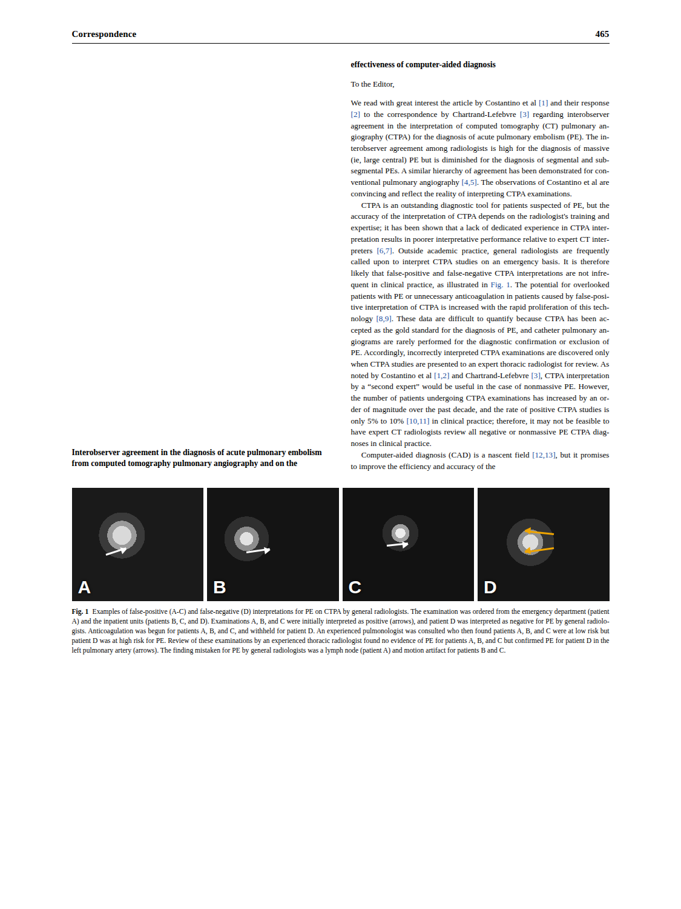Correspondence 465
Interobserver agreement in the diagnosis of acute pulmonary embolism from computed tomography pulmonary angiography and on the effectiveness of computer-aided diagnosis
To the Editor,
We read with great interest the article by Costantino et al [1] and their response [2] to the correspondence by Chartrand-Lefebvre [3] regarding interobserver agreement in the interpretation of computed tomography (CT) pulmonary angiography (CTPA) for the diagnosis of acute pulmonary embolism (PE). The interobserver agreement among radiologists is high for the diagnosis of massive (ie, large central) PE but is diminished for the diagnosis of segmental and subsegmental PEs. A similar hierarchy of agreement has been demonstrated for conventional pulmonary angiography [4,5]. The observations of Costantino et al are convincing and reflect the reality of interpreting CTPA examinations.
CTPA is an outstanding diagnostic tool for patients suspected of PE, but the accuracy of the interpretation of CTPA depends on the radiologist's training and expertise; it has been shown that a lack of dedicated experience in CTPA interpretation results in poorer interpretative performance relative to expert CT interpreters [6,7]. Outside academic practice, general radiologists are frequently called upon to interpret CTPA studies on an emergency basis. It is therefore likely that false-positive and false-negative CTPA interpretations are not infrequent in clinical practice, as illustrated in Fig. 1. The potential for overlooked patients with PE or unnecessary anticoagulation in patients caused by false-positive interpretation of CTPA is increased with the rapid proliferation of this technology [8,9]. These data are difficult to quantify because CTPA has been accepted as the gold standard for the diagnosis of PE, and catheter pulmonary angiograms are rarely performed for the diagnostic confirmation or exclusion of PE. Accordingly, incorrectly interpreted CTPA examinations are discovered only when CTPA studies are presented to an expert thoracic radiologist for review. As noted by Costantino et al [1,2] and Chartrand-Lefebvre [3], CTPA interpretation by a “second expert” would be useful in the case of nonmassive PE. However, the number of patients undergoing CTPA examinations has increased by an order of magnitude over the past decade, and the rate of positive CTPA studies is only 5% to 10% [10,11] in clinical practice; therefore, it may not be feasible to have expert CT radiologists review all negative or nonmassive PE CTPA diagnoses in clinical practice.
Computer-aided diagnosis (CAD) is a nascent field [12,13], but it promises to improve the efficiency and accuracy of the
A
B
C
D
Fig. 1 Examples of false-positive (A-C) and false-negative (D) interpretations for PE on CTPA by general radiologists. The examination was ordered from the emergency department (patient A) and the inpatient units (patients B, C, and D). Examinations A, B, and C were initially interpreted as positive (arrows), and patient D was interpreted as negative for PE by general radiologists. Anticoagulation was begun for patients A, B, and C, and withheld for patient D. An experienced pulmonologist was consulted who then found patients A, B, and C were at low risk but patient D was at high risk for PE. Review of these examinations by an experienced thoracic radiologist found no evidence of PE for patients A, B, and C but confirmed PE for patient D in the left pulmonary artery (arrows). The finding mistaken for PE by general radiologists was a lymph node (patient A) and motion artifact for patients B and C.